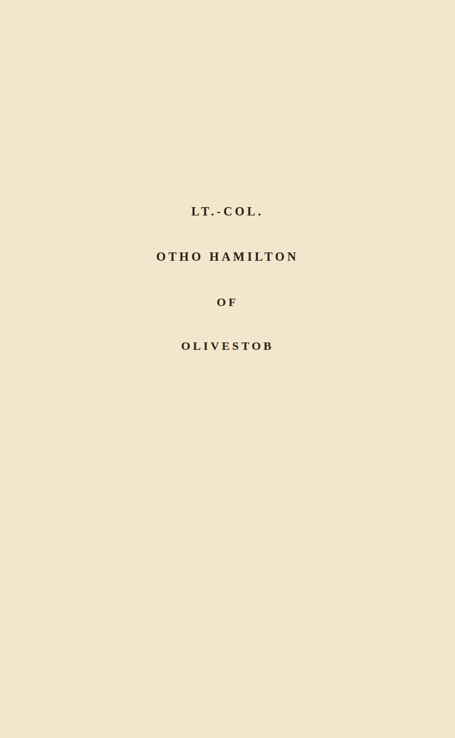Lt.-Col.
Otho Hamilton
of
Olivestob